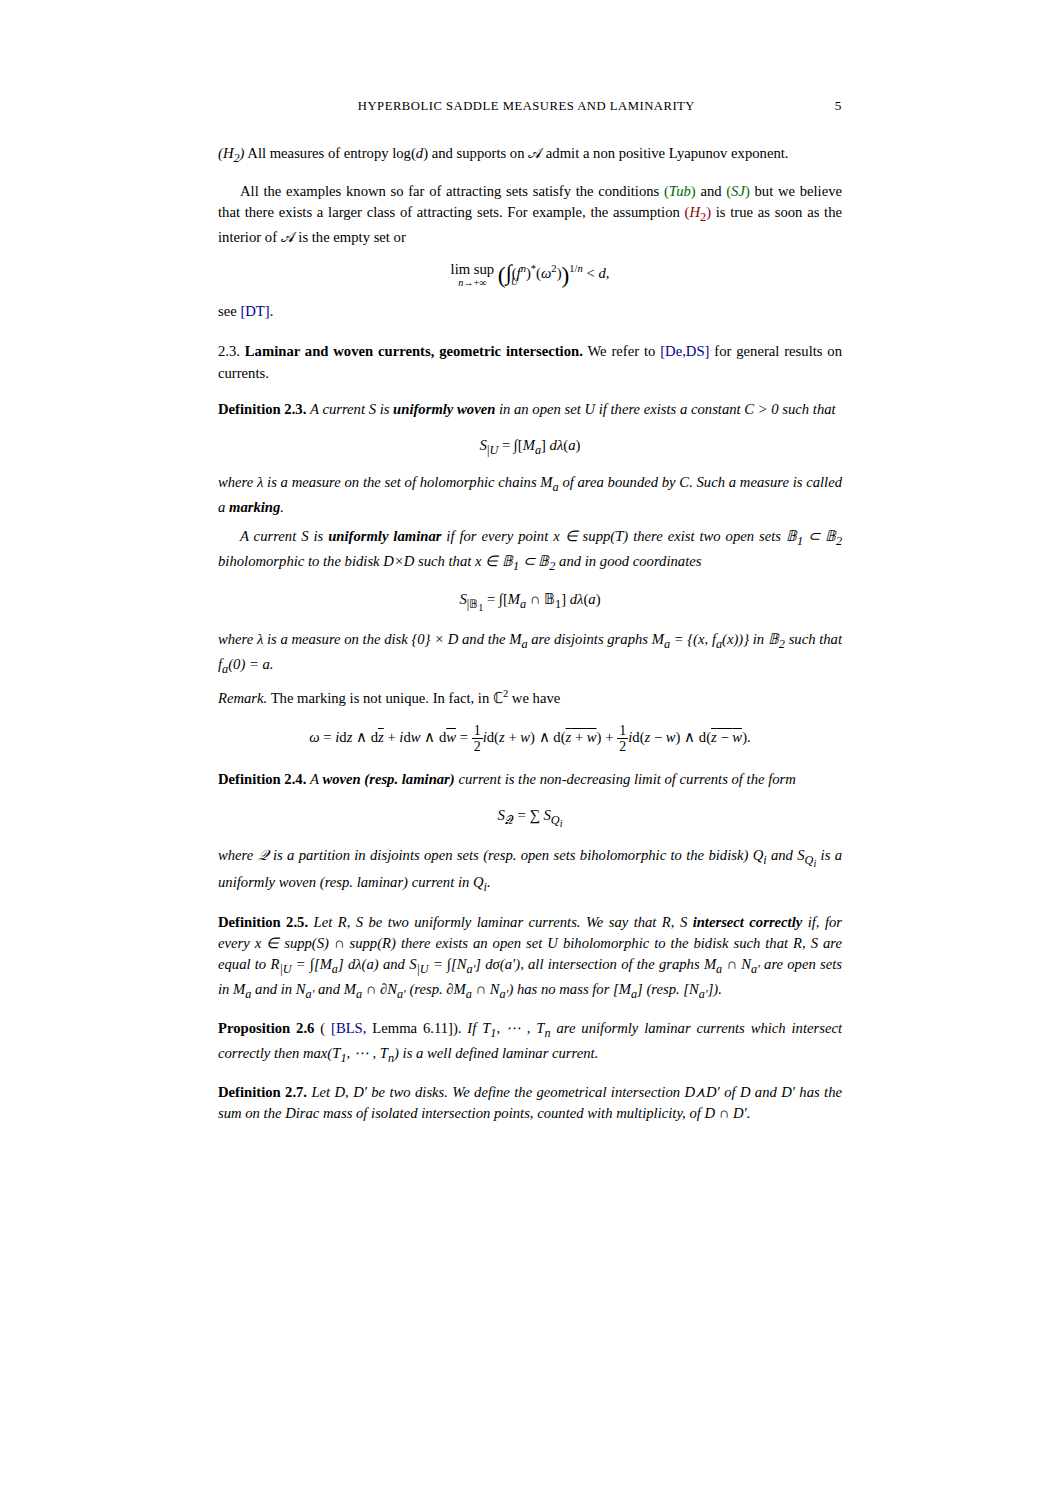HYPERBOLIC SADDLE MEASURES AND LAMINARITY 5
(H2) All measures of entropy log(d) and supports on 𝒜 admit a non positive Lyapunov exponent.
All the examples known so far of attracting sets satisfy the conditions (Tub) and (SJ) but we believe that there exists a larger class of attracting sets. For example, the assumption (H2) is true as soon as the interior of 𝒜 is the empty set or
lim sup n→+∞ (∫U(fn)*(ω2))1/n < d,
see [DT].
2.3. Laminar and woven currents, geometric intersection. We refer to [De,DS] for general results on currents.
Definition 2.3. A current S is uniformly woven in an open set U if there exists a constant C > 0 such that
S|U = ∫[Ma] dλ(a)
where λ is a measure on the set of holomorphic chains Ma of area bounded by C. Such a measure is called a marking.
A current S is uniformly laminar if for every point x ∈ supp(T) there exist two open sets 𝔹1 ⊂ 𝔹2 biholomorphic to the bidisk D×D such that x ∈ 𝔹1 ⊂ 𝔹2 and in good coordinates
S|𝔹1 = ∫[Ma ∩ 𝔹1] dλ(a)
where λ is a measure on the disk {0} × D and the Ma are disjoints graphs Ma = {(x, fa(x))} in 𝔹2 such that fa(0) = a.
Remark. The marking is not unique. In fact, in ℂ2 we have
ω = idz ∧ dz + idw ∧ dw = 12 id(z + w) ∧ d(z + w) + 12 id(z − w) ∧ d(z − w).
Definition 2.4. A woven (resp. laminar) current is the non-decreasing limit of currents of the form
S𝒬 = ∑ SQi
where 𝒬 is a partition in disjoints open sets (resp. open sets biholomorphic to the bidisk) Qi and SQi is a uniformly woven (resp. laminar) current in Qi.
Definition 2.5. Let R, S be two uniformly laminar currents. We say that R, S intersect correctly if, for every x ∈ supp(S) ∩ supp(R) there exists an open set U biholomorphic to the bidisk such that R, S are equal to R|U = ∫[Ma] dλ(a) and S|U = ∫[Na′] dσ(a′), all intersection of the graphs Ma ∩ Na′ are open sets in Ma and in Na′ and Ma ∩ ∂Na′ (resp. ∂Ma ∩ Na′) has no mass for [Ma] (resp. [Na′]).
Proposition 2.6 ( [BLS, Lemma 6.11]). If T1, ⋯ , Tn are uniformly laminar currents which intersect correctly then max(T1, ⋯ , Tn) is a well defined laminar current.
Definition 2.7. Let D, D′ be two disks. We define the geometrical intersection D⋏D′ of D and D′ has the sum on the Dirac mass of isolated intersection points, counted with multiplicity, of D ∩ D′.